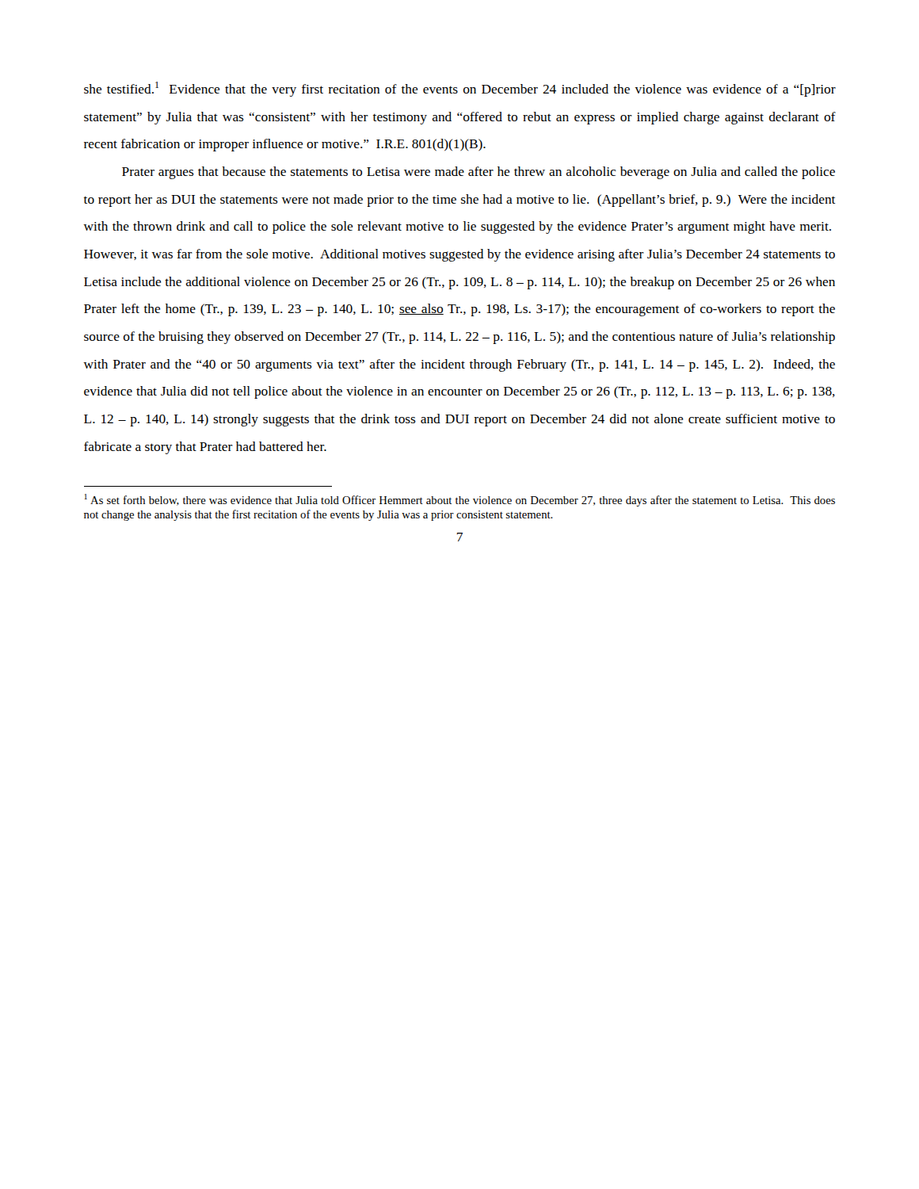she testified.1 Evidence that the very first recitation of the events on December 24 included the violence was evidence of a “[p]rior statement” by Julia that was “consistent” with her testimony and “offered to rebut an express or implied charge against declarant of recent fabrication or improper influence or motive.” I.R.E. 801(d)(1)(B).
Prater argues that because the statements to Letisa were made after he threw an alcoholic beverage on Julia and called the police to report her as DUI the statements were not made prior to the time she had a motive to lie. (Appellant’s brief, p. 9.) Were the incident with the thrown drink and call to police the sole relevant motive to lie suggested by the evidence Prater’s argument might have merit. However, it was far from the sole motive. Additional motives suggested by the evidence arising after Julia’s December 24 statements to Letisa include the additional violence on December 25 or 26 (Tr., p. 109, L. 8 – p. 114, L. 10); the breakup on December 25 or 26 when Prater left the home (Tr., p. 139, L. 23 – p. 140, L. 10; see also Tr., p. 198, Ls. 3-17); the encouragement of co-workers to report the source of the bruising they observed on December 27 (Tr., p. 114, L. 22 – p. 116, L. 5); and the contentious nature of Julia’s relationship with Prater and the “40 or 50 arguments via text” after the incident through February (Tr., p. 141, L. 14 – p. 145, L. 2). Indeed, the evidence that Julia did not tell police about the violence in an encounter on December 25 or 26 (Tr., p. 112, L. 13 – p. 113, L. 6; p. 138, L. 12 – p. 140, L. 14) strongly suggests that the drink toss and DUI report on December 24 did not alone create sufficient motive to fabricate a story that Prater had battered her.
1 As set forth below, there was evidence that Julia told Officer Hemmert about the violence on December 27, three days after the statement to Letisa. This does not change the analysis that the first recitation of the events by Julia was a prior consistent statement.
7